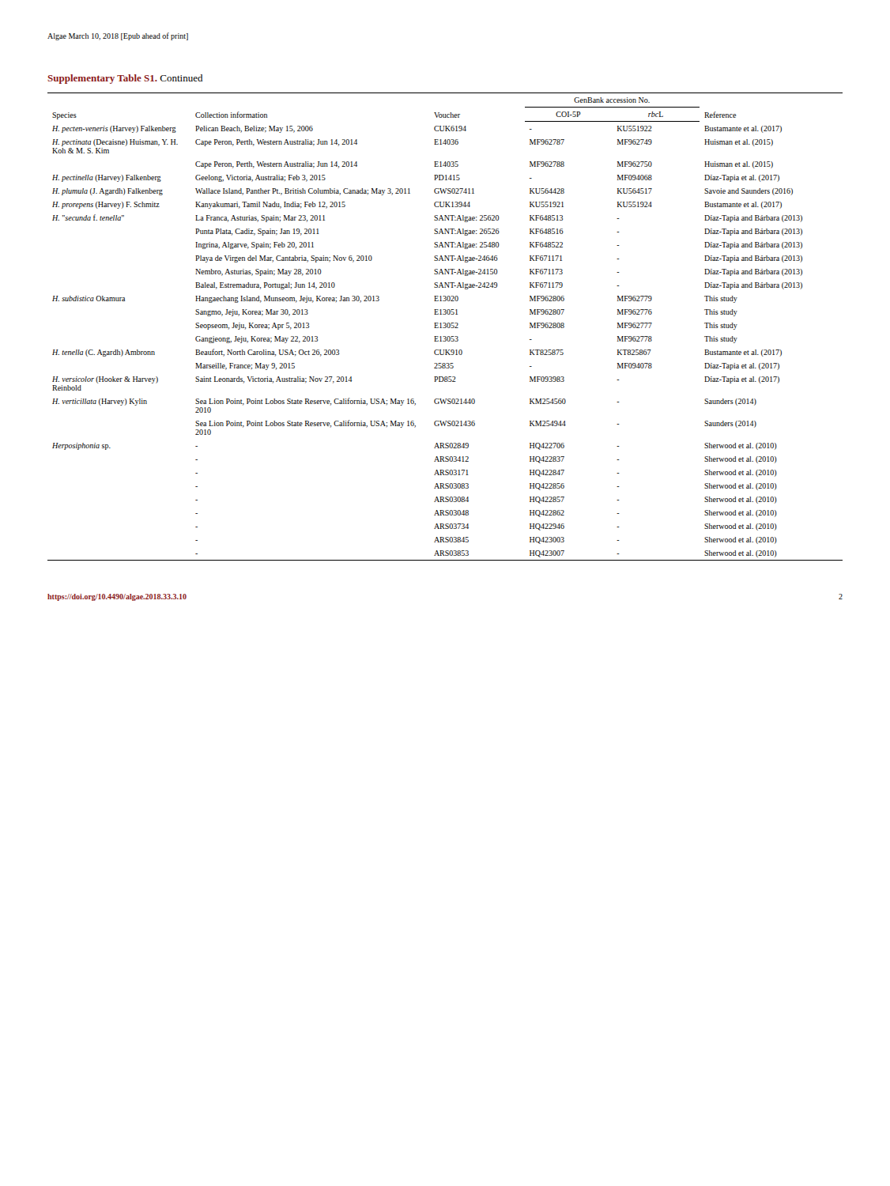Algae March 10, 2018 [Epub ahead of print]
Supplementary Table S1. Continued
| Species | Collection information | Voucher | GenBank accession No. | Reference |
| --- | --- | --- | --- | --- |
| COI-5P | rbc L |
| H. pecten-veneris (Harvey) Falkenberg | Pelican Beach, Belize; May 15, 2006 | CUK6194 | - | KU551922 | Bustamante et al. (2017) |
| H. pectinata (Decaisne) Huisman, Y. H. Koh & M. S. Kim | Cape Peron, Perth, Western Australia; Jun 14, 2014 | E14036 | MF962787 | MF962749 | Huisman et al. (2015) |
| | Cape Peron, Perth, Western Australia; Jun 14, 2014 | E14035 | MF962788 | MF962750 | Huisman et al. (2015) |
| H. pectinella (Harvey) Falkenberg | Geelong, Victoria, Australia; Feb 3, 2015 | PD1415 | - | MF094068 | Díaz-Tapia et al. (2017) |
| H. plumula (J. Agardh) Falkenberg | Wallace Island, Panther Pt., British Columbia, Canada; May 3, 2011 | GWS027411 | KU564428 | KU564517 | Savoie and Saunders (2016) |
| H. prorepens (Harvey) F. Schmitz | Kanyakumari, Tamil Nadu, India; Feb 12, 2015 | CUK13944 | KU551921 | KU551924 | Bustamante et al. (2017) |
| H. " secunda f. tenella " | La Franca, Asturias, Spain; Mar 23, 2011 | SANT:Algae: 25620 | KF648513 | - | Díaz-Tapia and Bárbara (2013) |
| | Punta Plata, Cadiz, Spain; Jan 19, 2011 | SANT:Algae: 26526 | KF648516 | - | Díaz-Tapia and Bárbara (2013) |
| | Ingrina, Algarve, Spain; Feb 20, 2011 | SANT:Algae: 25480 | KF648522 | - | Díaz-Tapia and Bárbara (2013) |
| | Playa de Virgen del Mar, Cantabria, Spain; Nov 6, 2010 | SANT-Algae-24646 | KF671171 | - | Díaz-Tapia and Bárbara (2013) |
| | Nembro, Asturias, Spain; May 28, 2010 | SANT-Algae-24150 | KF671173 | - | Díaz-Tapia and Bárbara (2013) |
| | Baleal, Estremadura, Portugal; Jun 14, 2010 | SANT-Algae-24249 | KF671179 | - | Díaz-Tapia and Bárbara (2013) |
| H. subdistica Okamura | Hangaechang Island, Munseom, Jeju, Korea; Jan 30, 2013 | E13020 | MF962806 | MF962779 | This study |
| | Sangmo, Jeju, Korea; Mar 30, 2013 | E13051 | MF962807 | MF962776 | This study |
| | Seopseom, Jeju, Korea; Apr 5, 2013 | E13052 | MF962808 | MF962777 | This study |
| | Gangjeong, Jeju, Korea; May 22, 2013 | E13053 | - | MF962778 | This study |
| H. tenella (C. Agardh) Ambronn | Beaufort, North Carolina, USA; Oct 26, 2003 | CUK910 | KT825875 | KT825867 | Bustamante et al. (2017) |
| | Marseille, France; May 9, 2015 | 25835 | - | MF094078 | Díaz-Tapia et al. (2017) |
| H. versicolor (Hooker & Harvey) Reinbold | Saint Leonards, Victoria, Australia; Nov 27, 2014 | PD852 | MF093983 | - | Díaz-Tapia et al. (2017) |
| H. verticillata (Harvey) Kylin | Sea Lion Point, Point Lobos State Reserve, California, USA; May 16, 2010 | GWS021440 | KM254560 | - | Saunders (2014) |
| | Sea Lion Point, Point Lobos State Reserve, California, USA; May 16, 2010 | GWS021436 | KM254944 | - | Saunders (2014) |
| Herposiphonia sp. | - | ARS02849 | HQ422706 | - | Sherwood et al. (2010) |
| | - | ARS03412 | HQ422837 | - | Sherwood et al. (2010) |
| | - | ARS03171 | HQ422847 | - | Sherwood et al. (2010) |
| | - | ARS03083 | HQ422856 | - | Sherwood et al. (2010) |
| | - | ARS03084 | HQ422857 | - | Sherwood et al. (2010) |
| | - | ARS03048 | HQ422862 | - | Sherwood et al. (2010) |
| | - | ARS03734 | HQ422946 | - | Sherwood et al. (2010) |
| | - | ARS03845 | HQ423003 | - | Sherwood et al. (2010) |
| | - | ARS03853 | HQ423007 | - | Sherwood et al. (2010) |
https://doi.org/10.4490/algae.2018.33.3.10 2